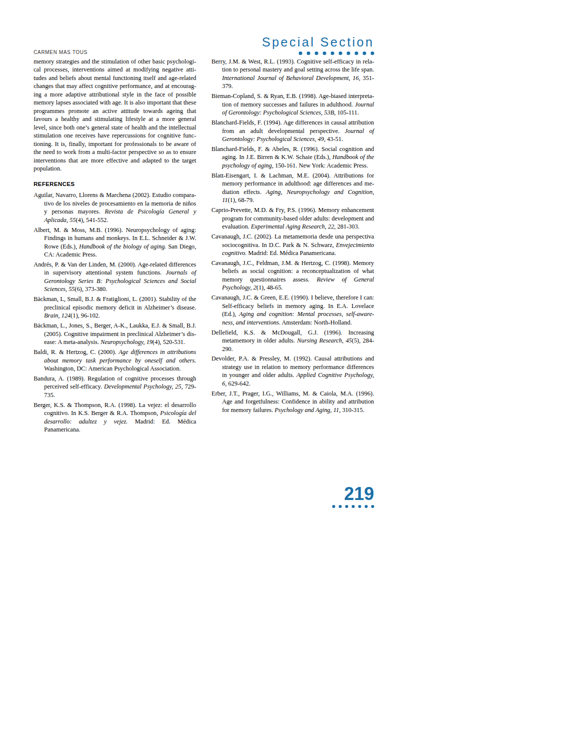CARMEN MAS TOUS
Special Section
memory strategies and the stimulation of other basic psychological processes, interventions aimed at modifying negative attitudes and beliefs about mental functioning itself and age-related changes that may affect cognitive performance, and at encouraging a more adaptive attributional style in the face of possible memory lapses associated with age. It is also important that these programmes promote an active attitude towards ageing that favours a healthy and stimulating lifestyle at a more general level, since both one’s general state of health and the intellectual stimulation one receives have repercussions for cognitive functioning. It is, finally, important for professionals to be aware of the need to work from a multi-factor perspective so as to ensure interventions that are more effective and adapted to the target population.
REFERENCES
Aguilar, Navarro, Llorens & Marchena (2002). Estudio comparativo de los niveles de procesamiento en la memoria de niños y personas mayores. Revista de Psicología General y Aplicada, 55(4), 541-552.
Albert, M. & Moss, M.B. (1996). Neuropsychology of aging: Findings in humans and monkeys. In E.L. Schneider & J.W. Rowe (Eds.), Handbook of the biology of aging. San Diego, CA: Academic Press.
Andrés, P. & Van der Linden, M. (2000). Age-related differences in supervisory attentional system functions. Journals of Gerontology Series B: Psychological Sciences and Social Sciences, 55(6), 373-380.
Bäckman, L, Small, B.J. & Fratiglioni, L. (2001). Stability of the preclinical episodic memory deficit in Alzheimer’s disease. Brain, 124(1), 96-102.
Bäckman, L., Jones, S., Berger, A-K., Laukka, E.J. & Small, B.J. (2005). Cognitive impairment in preclinical Alzheimer’s disease: A meta-analysis. Neuropsychology, 19(4), 520-531.
Baldi, R. & Hertzog, C. (2000). Age differences in attributions about memory task performance by oneself and others. Washington, DC: American Psychological Association.
Bandura, A. (1989). Regulation of cognitive processes through perceived self-efficacy. Developmental Psychology, 25, 729-735.
Berger, K.S. & Thompson, R.A. (1998). La vejez: el desarrollo cognitivo. In K.S. Berger & R.A. Thompson, Psicología del desarrollo: adultez y vejez. Madrid: Ed. Médica Panamericana.
Berry, J.M. & West, R.L. (1993). Cognitive self-efficacy in relation to personal mastery and goal setting across the life span. International Journal of Behavioral Development, 16, 351-379.
Bieman-Copland, S. & Ryan, E.B. (1998). Age-biased interpretation of memory successes and failures in adulthood. Journal of Gerontology: Psychological Sciences, 53B, 105-111.
Blanchard-Fields, F. (1994). Age differences in causal attribution from an adult developmental perspective. Journal of Gerontology: Psychological Sciences, 49, 43-51.
Blanchard-Fields, F. & Abeles, R. (1996). Social cognition and aging. In J.E. Birren & K.W. Schaie (Eds.), Handbook of the psychology of aging, 150-161. New York: Academic Press.
Blatt-Eisengart, I. & Lachman, M.E. (2004). Attributions for memory performance in adulthood: age differences and mediation effects. Aging, Neuropsychology and Cognition, 11(1), 68-79.
Caprio-Prevette, M.D. & Fry, P.S. (1996). Memory enhancement program for community-based older adults: development and evaluation. Experimental Aging Research, 22, 281-303.
Cavanaugh, J.C. (2002). La metamemoria desde una perspectiva sociocognitiva. In D.C. Park & N. Schwarz, Envejecimiento cognitivo. Madrid: Ed. Médica Panamericana.
Cavanaugh, J.C., Feldman, J.M. & Hertzog, C. (1998). Memory beliefs as social cognition: a reconceptualization of what memory questionnaires assess. Review of General Psychology, 2(1), 48-65.
Cavanaugh, J.C. & Green, E.E. (1990). I believe, therefore I can: Self-efficacy beliefs in memory aging. In E.A. Lovelace (Ed.), Aging and cognition: Mental processes, self-awareness, and interventions. Amsterdam: North-Holland.
Dellefield, K.S. & McDougall, G.J. (1996). Increasing metamemory in older adults. Nursing Research, 45(5), 284-290.
Devolder, P.A. & Pressley, M. (1992). Causal attributions and strategy use in relation to memory performance differences in younger and older adults. Applied Cognitive Psychology, 6, 629-642.
Erber, J.T., Prager, I.G., Williams, M. & Caiola, M.A. (1996). Age and forgetfulness: Confidence in ability and attribution for memory failures. Psychology and Aging, 11, 310-315.
219